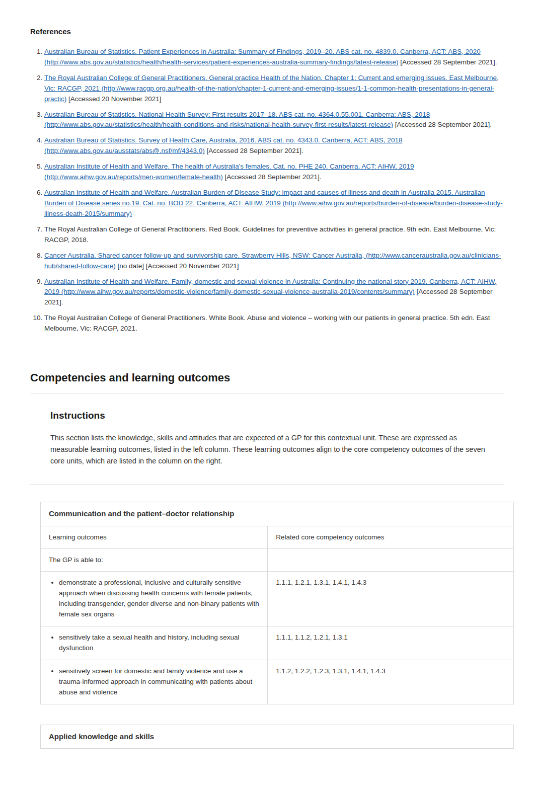References
Australian Bureau of Statistics. Patient Experiences in Australia: Summary of Findings, 2019–20. ABS cat. no. 4839.0. Canberra, ACT: ABS, 2020 (http://www.abs.gov.au/statistics/health/health-services/patient-experiences-australia-summary-findings/latest-release) [Accessed 28 September 2021].
The Royal Australian College of General Practitioners. General practice Health of the Nation. Chapter 1: Current and emerging issues. East Melbourne, Vic: RACGP, 2021 (http://www.racgp.org.au/health-of-the-nation/chapter-1-current-and-emerging-issues/1-1-common-health-presentations-in-general-practic) [Accessed 20 November 2021]
Australian Bureau of Statistics. National Health Survey: First results 2017–18. ABS cat. no. 4364.0.55.001. Canberra: ABS, 2018 (http://www.abs.gov.au/statistics/health/health-conditions-and-risks/national-health-survey-first-results/latest-release) [Accessed 28 September 2021].
Australian Bureau of Statistics. Survey of Health Care, Australia, 2016. ABS cat. no. 4343.0. Canberra, ACT: ABS, 2018 (http://www.abs.gov.au/ausstats/abs@.nsf/mf/4343.0) [Accessed 28 September 2021].
Australian Institute of Health and Welfare. The health of Australia's females. Cat. no. PHE 240. Canberra, ACT: AIHW, 2019 (http://www.aihw.gov.au/reports/men-women/female-health) [Accessed 28 September 2021].
Australian Institute of Health and Welfare. Australian Burden of Disease Study: impact and causes of illness and death in Australia 2015. Australian Burden of Disease series no.19. Cat. no. BOD 22. Canberra, ACT: AIHW, 2019 (http://www.aihw.gov.au/reports/burden-of-disease/burden-disease-study-illness-death-2015/summary)
The Royal Australian College of General Practitioners. Red Book. Guidelines for preventive activities in general practice. 9th edn. East Melbourne, Vic: RACGP, 2018.
Cancer Australia. Shared cancer follow-up and survivorship care. Strawberry Hills, NSW: Cancer Australia, (http://www.canceraustralia.gov.au/clinicians-hub/shared-follow-care) [no date] [Accessed 20 November 2021]
Australian Institute of Health and Welfare. Family, domestic and sexual violence in Australia: Continuing the national story 2019. Canberra, ACT: AIHW, 2019 (http://www.aihw.gov.au/reports/domestic-violence/family-domestic-sexual-violence-australia-2019/contents/summary) [Accessed 28 September 2021].
The Royal Australian College of General Practitioners. White Book. Abuse and violence – working with our patients in general practice. 5th edn. East Melbourne, Vic: RACGP, 2021.
Competencies and learning outcomes
Instructions
This section lists the knowledge, skills and attitudes that are expected of a GP for this contextual unit. These are expressed as measurable learning outcomes, listed in the left column. These learning outcomes align to the core competency outcomes of the seven core units, which are listed in the column on the right.
| Communication and the patient–doctor relationship |
| --- |
| Learning outcomes | Related core competency outcomes |
| The GP is able to: | |
| demonstrate a professional, inclusive and culturally sensitive approach when discussing health concerns with female patients, including transgender, gender diverse and non-binary patients with female sex organs | 1.1.1, 1.2.1, 1.3.1, 1.4.1, 1.4.3 |
| sensitively take a sexual health and history, including sexual dysfunction | 1.1.1, 1.1.2, 1.2.1, 1.3.1 |
| sensitively screen for domestic and family violence and use a trauma-informed approach in communicating with patients about abuse and violence | 1.1.2, 1.2.2, 1.2.3, 1.3.1, 1.4.1, 1.4.3 |
| Applied knowledge and skills |
| --- |